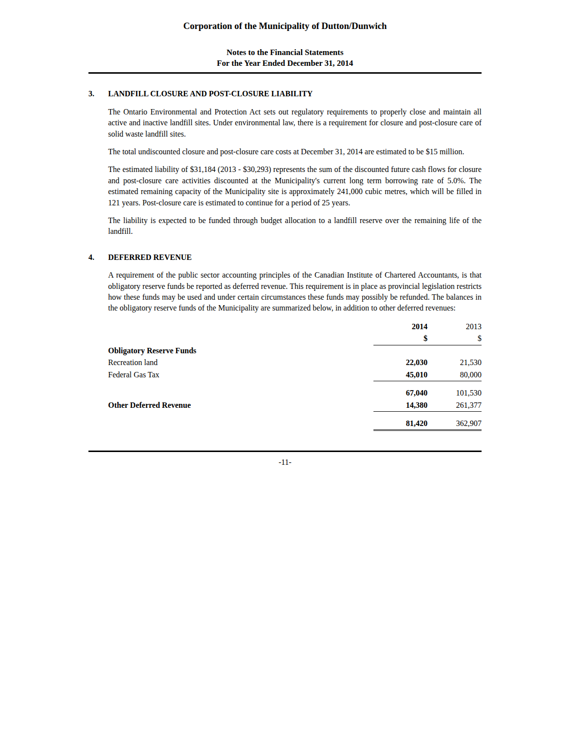Corporation of the Municipality of Dutton/Dunwich
Notes to the Financial Statements
For the Year Ended December 31, 2014
3. Landfill Closure and Post-Closure Liability
The Ontario Environmental and Protection Act sets out regulatory requirements to properly close and maintain all active and inactive landfill sites. Under environmental law, there is a requirement for closure and post-closure care of solid waste landfill sites.
The total undiscounted closure and post-closure care costs at December 31, 2014 are estimated to be $15 million.
The estimated liability of $31,184 (2013 - $30,293) represents the sum of the discounted future cash flows for closure and post-closure care activities discounted at the Municipality's current long term borrowing rate of 5.0%. The estimated remaining capacity of the Municipality site is approximately 241,000 cubic metres, which will be filled in 121 years. Post-closure care is estimated to continue for a period of 25 years.
The liability is expected to be funded through budget allocation to a landfill reserve over the remaining life of the landfill.
4. Deferred Revenue
A requirement of the public sector accounting principles of the Canadian Institute of Chartered Accountants, is that obligatory reserve funds be reported as deferred revenue. This requirement is in place as provincial legislation restricts how these funds may be used and under certain circumstances these funds may possibly be refunded. The balances in the obligatory reserve funds of the Municipality are summarized below, in addition to other deferred revenues:
| | 2014 | 2013 |
| | $ | $ |
| Obligatory Reserve Funds | | |
| Recreation land | 22,030 | 21,530 |
| Federal Gas Tax | 45,010 | 80,000 |
| | 67,040 | 101,530 |
| Other Deferred Revenue | 14,380 | 261,377 |
| | 81,420 | 362,907 |
-11-